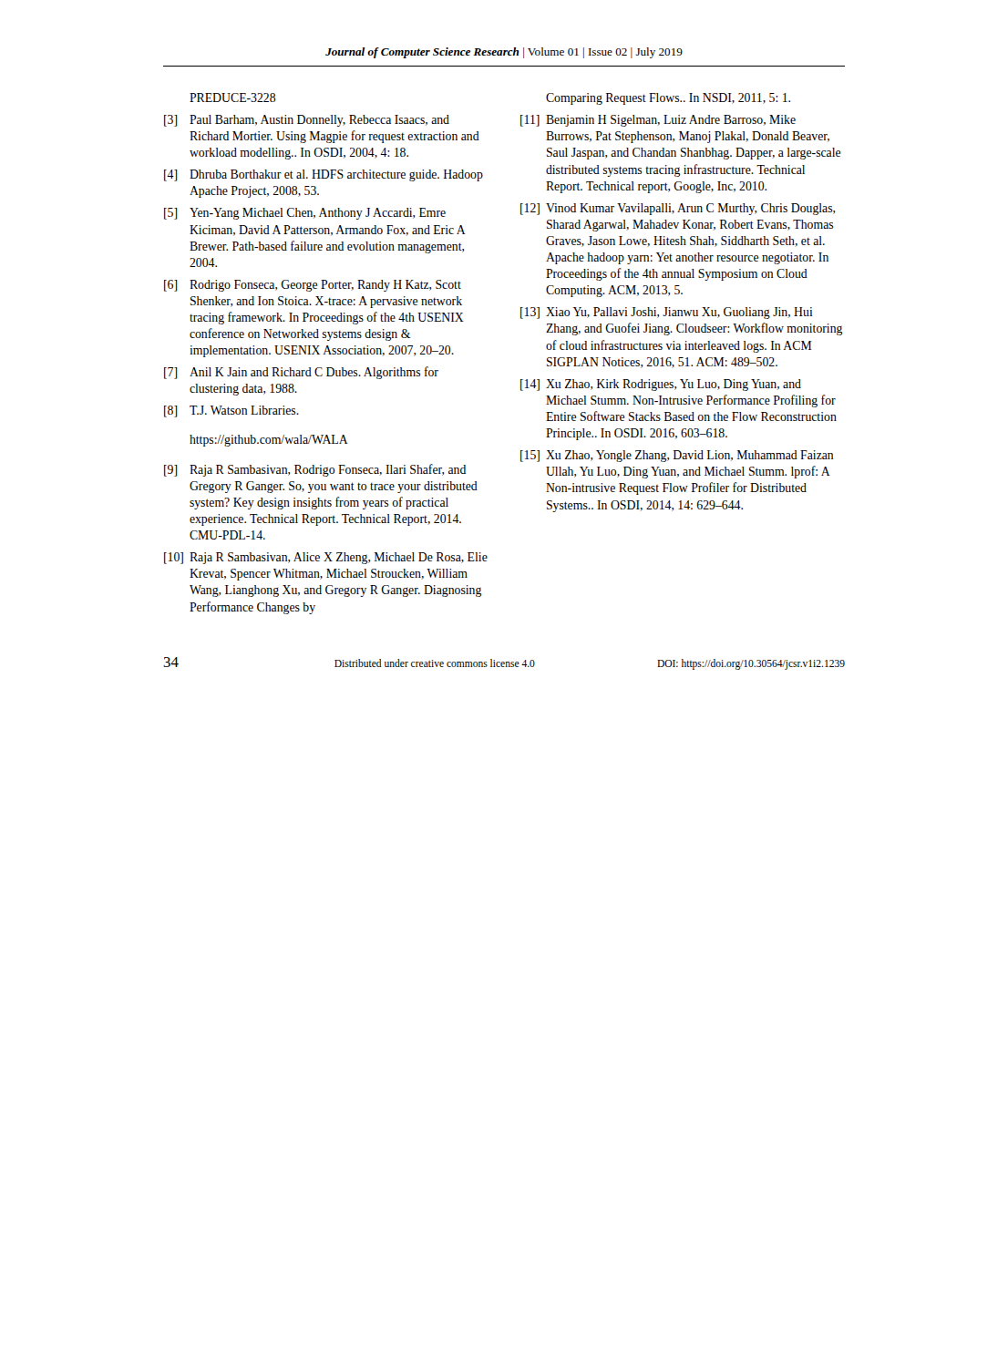Journal of Computer Science Research | Volume 01 | Issue 02 | July 2019
PREDUCE-3228
[3] Paul Barham, Austin Donnelly, Rebecca Isaacs, and Richard Mortier. Using Magpie for request extraction and workload modelling.. In OSDI, 2004, 4: 18.
[4] Dhruba Borthakur et al. HDFS architecture guide. Hadoop Apache Project, 2008, 53.
[5] Yen-Yang Michael Chen, Anthony J Accardi, Emre Kiciman, David A Patterson, Armando Fox, and Eric A Brewer. Path-based failure and evolution management, 2004.
[6] Rodrigo Fonseca, George Porter, Randy H Katz, Scott Shenker, and Ion Stoica. X-trace: A pervasive network tracing framework. In Proceedings of the 4th USENIX conference on Networked systems design & implementation. USENIX Association, 2007, 20–20.
[7] Anil K Jain and Richard C Dubes. Algorithms for clustering data, 1988.
[8] T.J. Watson Libraries.
https://github.com/wala/WALA
[9] Raja R Sambasivan, Rodrigo Fonseca, Ilari Shafer, and Gregory R Ganger. So, you want to trace your distributed system? Key design insights from years of practical experience. Technical Report. Technical Report, 2014. CMU-PDL-14.
[10] Raja R Sambasivan, Alice X Zheng, Michael De Rosa, Elie Krevat, Spencer Whitman, Michael Stroucken, William Wang, Lianghong Xu, and Gregory R Ganger. Diagnosing Performance Changes by
Comparing Request Flows.. In NSDI, 2011, 5: 1.
[11] Benjamin H Sigelman, Luiz Andre Barroso, Mike Burrows, Pat Stephenson, Manoj Plakal, Donald Beaver, Saul Jaspan, and Chandan Shanbhag. Dapper, a large-scale distributed systems tracing infrastructure. Technical Report. Technical report, Google, Inc, 2010.
[12] Vinod Kumar Vavilapalli, Arun C Murthy, Chris Douglas, Sharad Agarwal, Mahadev Konar, Robert Evans, Thomas Graves, Jason Lowe, Hitesh Shah, Siddharth Seth, et al. Apache hadoop yarn: Yet another resource negotiator. In Proceedings of the 4th annual Symposium on Cloud Computing. ACM, 2013, 5.
[13] Xiao Yu, Pallavi Joshi, Jianwu Xu, Guoliang Jin, Hui Zhang, and Guofei Jiang. Cloudseer: Workflow monitoring of cloud infrastructures via interleaved logs. In ACM SIGPLAN Notices, 2016, 51. ACM: 489–502.
[14] Xu Zhao, Kirk Rodrigues, Yu Luo, Ding Yuan, and Michael Stumm. Non-Intrusive Performance Profiling for Entire Software Stacks Based on the Flow Reconstruction Principle.. In OSDI. 2016, 603–618.
[15] Xu Zhao, Yongle Zhang, David Lion, Muhammad Faizan Ullah, Yu Luo, Ding Yuan, and Michael Stumm. lprof: A Non-intrusive Request Flow Profiler for Distributed Systems.. In OSDI, 2014, 14: 629–644.
34
Distributed under creative commons license 4.0
DOI: https://doi.org/10.30564/jcsr.v1i2.1239